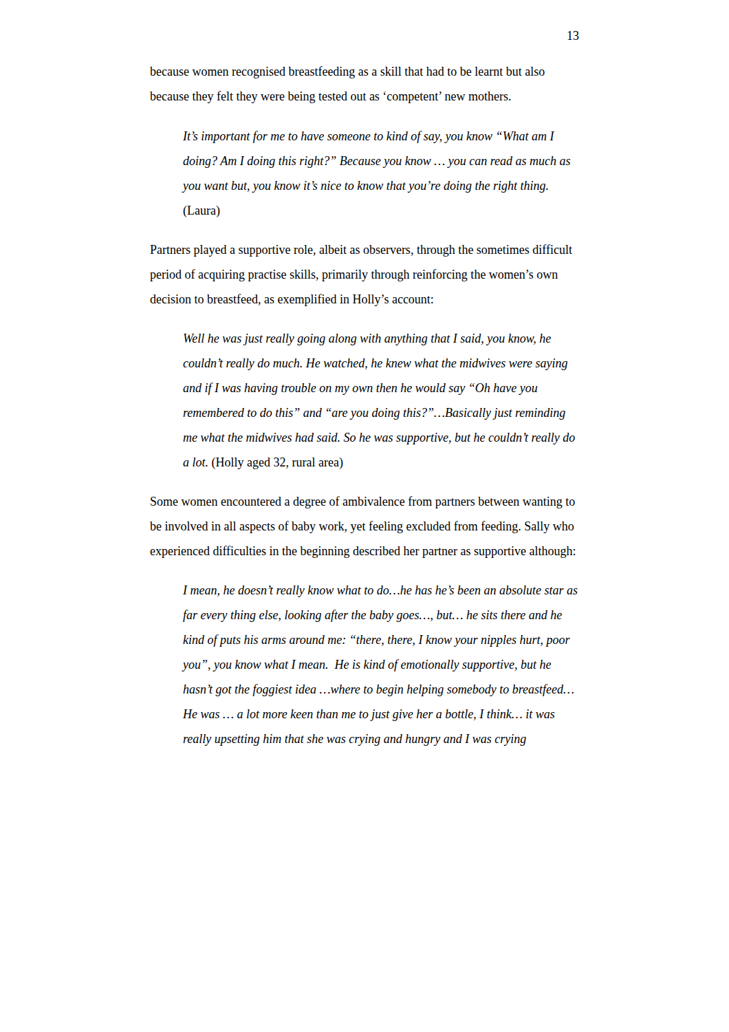13
because women recognised breastfeeding as a skill that had to be learnt but also because they felt they were being tested out as ‘competent’ new mothers.
It’s important for me to have someone to kind of say, you know “What am I doing? Am I doing this right?” Because you know … you can read as much as you want but, you know it’s nice to know that you’re doing the right thing. (Laura)
Partners played a supportive role, albeit as observers, through the sometimes difficult period of acquiring practise skills, primarily through reinforcing the women’s own decision to breastfeed, as exemplified in Holly’s account:
Well he was just really going along with anything that I said, you know, he couldn’t really do much. He watched, he knew what the midwives were saying and if I was having trouble on my own then he would say “Oh have you remembered to do this” and “are you doing this?”…Basically just reminding me what the midwives had said. So he was supportive, but he couldn’t really do a lot. (Holly aged 32, rural area)
Some women encountered a degree of ambivalence from partners between wanting to be involved in all aspects of baby work, yet feeling excluded from feeding. Sally who experienced difficulties in the beginning described her partner as supportive although:
I mean, he doesn’t really know what to do…he has he’s been an absolute star as far every thing else, looking after the baby goes…, but… he sits there and he kind of puts his arms around me: “there, there, I know your nipples hurt, poor you”, you know what I mean. He is kind of emotionally supportive, but he hasn’t got the foggiest idea …where to begin helping somebody to breastfeed… He was … a lot more keen than me to just give her a bottle, I think… it was really upsetting him that she was crying and hungry and I was crying